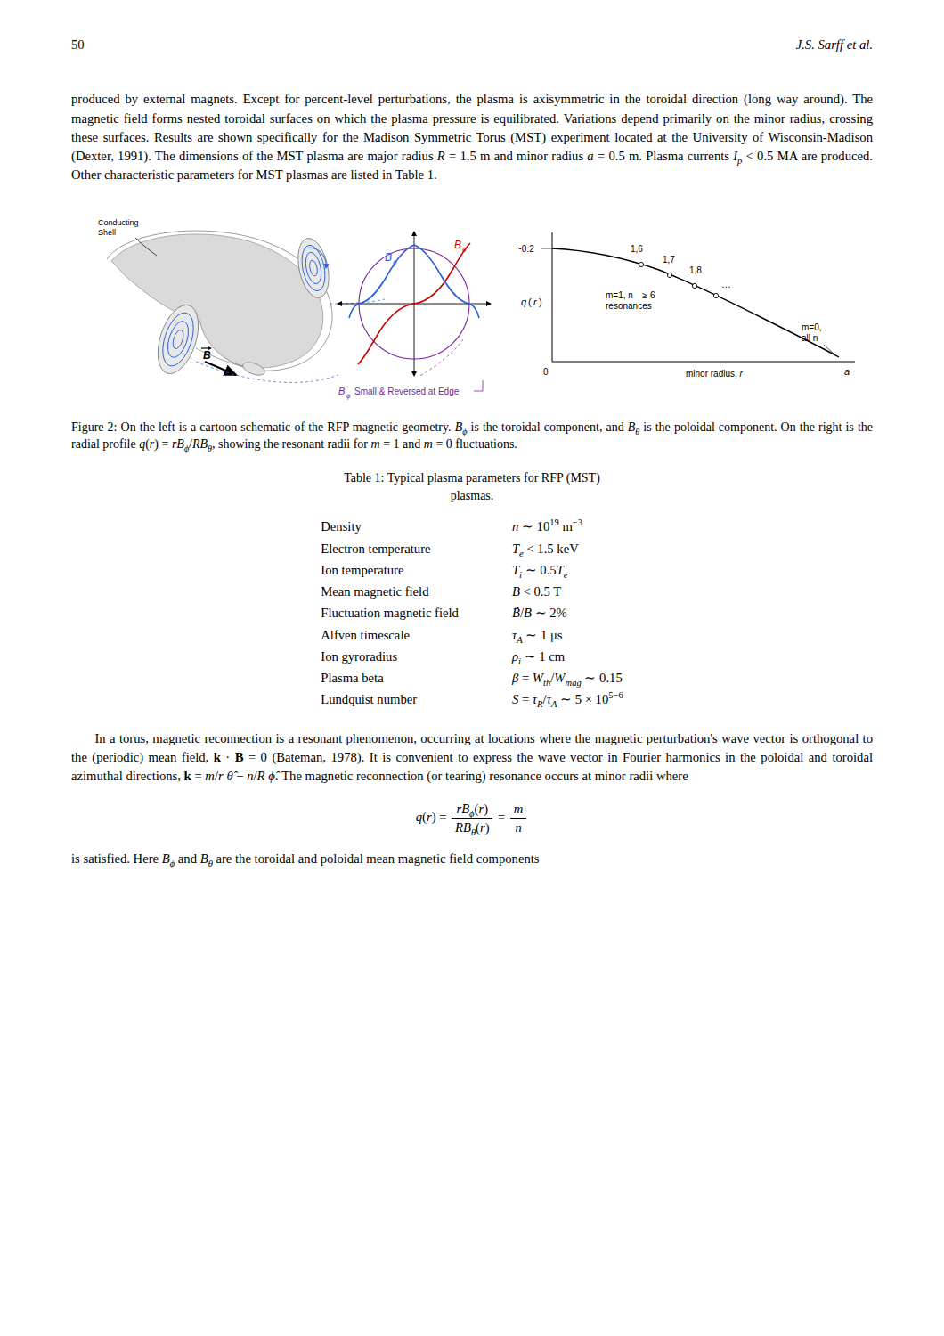50 J.S. Sarff et al.
produced by external magnets. Except for percent-level perturbations, the plasma is axisymmetric in the toroidal direction (long way around). The magnetic field forms nested toroidal surfaces on which the plasma pressure is equilibrated. Variations depend primarily on the minor radius, crossing these surfaces. Results are shown specifically for the Madison Symmetric Torus (MST) experiment located at the University of Wisconsin-Madison (Dexter, 1991). The dimensions of the MST plasma are major radius R = 1.5 m and minor radius a = 0.5 m. Plasma currents Ip < 0.5 MA are produced. Other characteristic parameters for MST plasmas are listed in Table 1.
B Conducting Shell B ϕ B θ B ϕ Small & Reversed at Edge 0 a minor radius, r q ( r ) ~0.2 1,6 1,7 1,8 … m=1, n ≥ 6 resonances m=0, all n
Figure 2: On the left is a cartoon schematic of the RFP magnetic geometry. Bϕ is the toroidal component, and Bθ is the poloidal component. On the right is the radial profile q(r) = rBϕ/RBθ, showing the resonant radii for m = 1 and m = 0 fluctuations.
Table 1: Typical plasma parameters for RFP (MST) plasmas.
| Density | n ∼ 10 19 m −3 |
| Electron temperature | T e < 1.5 keV |
| Ion temperature | T i ∼ 0.5 T e |
| Mean magnetic field | B < 0.5 T |
| Fluctuation magnetic field | B̃ / B ∼ 2% |
| Alfven timescale | τ A ∼ 1 μs |
| Ion gyroradius | ρ i ∼ 1 cm |
| Plasma beta | β = W th / W mag ∼ 0.15 |
| Lundquist number | S = τ R / τ A ∼ 5 × 10 5−6 |
In a torus, magnetic reconnection is a resonant phenomenon, occurring at locations where the magnetic perturbation's wave vector is orthogonal to the (periodic) mean field, k · B = 0 (Bateman, 1978). It is convenient to express the wave vector in Fourier harmonics in the poloidal and toroidal azimuthal directions, k = m/r θ̂ − n/R ϕ̂. The magnetic reconnection (or tearing) resonance occurs at minor radii where
q(r) = rBϕ(r) RBθ(r) = m n
is satisfied. Here Bϕ and Bθ are the toroidal and poloidal mean magnetic field components